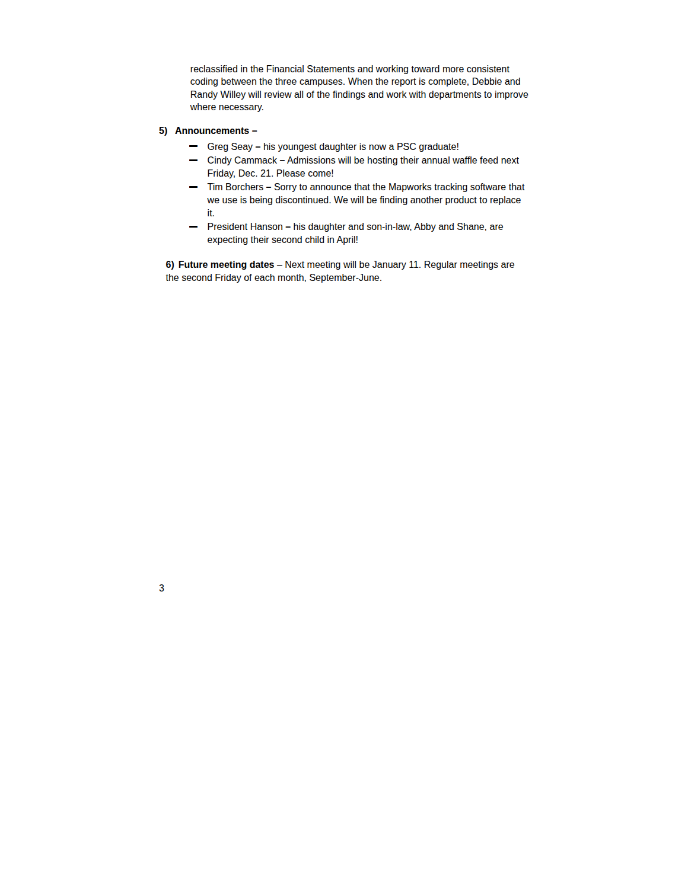reclassified in the Financial Statements and working toward more consistent coding between the three campuses. When the report is complete, Debbie and Randy Willey will review all of the findings and work with departments to improve where necessary.
5) Announcements –
Greg Seay – his youngest daughter is now a PSC graduate!
Cindy Cammack – Admissions will be hosting their annual waffle feed next Friday, Dec. 21. Please come!
Tim Borchers – Sorry to announce that the Mapworks tracking software that we use is being discontinued. We will be finding another product to replace it.
President Hanson – his daughter and son-in-law, Abby and Shane, are expecting their second child in April!
6) Future meeting dates – Next meeting will be January 11. Regular meetings are the second Friday of each month, September-June.
3